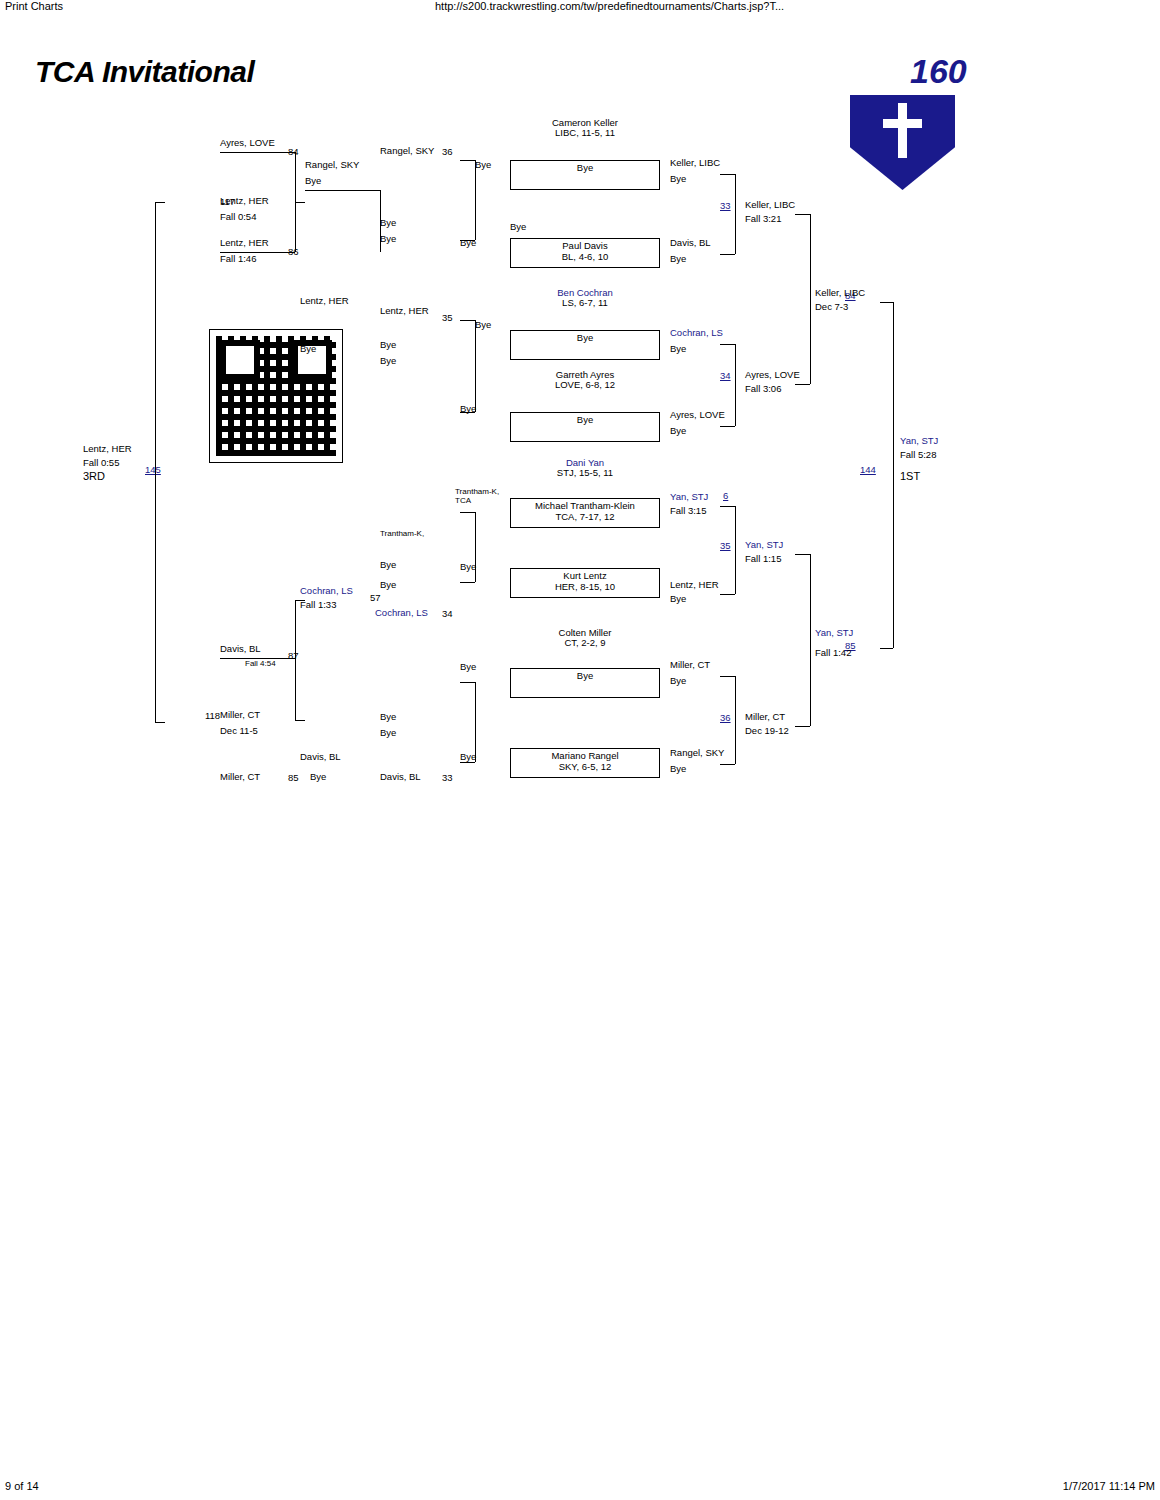Print Charts http://s200.trackwrestling.com/tw/predefinedtournaments/Charts.jsp?T...
TCA Invitational
160
Ayres, LOVE
84
Rangel, SKY
Bye
117
Lentz, HER
Fall 0:54
Lentz, HER
86
Fall 1:46
Bye
Bye
Bye
Rangel, SKY
36
Bye
Bye
Cameron Keller
LIBC, 11-5, 11
Keller, LIBC
Bye
33
Keller, LIBC
Fall 3:21
Paul Davis
BL, 4-6, 10
Bye
Davis, BL
Bye
Lentz, HER
35
Bye
Lentz, HER
Bye
Bye
Bye
Bye
Ben Cochran
LS, 6-7, 11
Cochran, LS
Bye
34
Ayres, LOVE
Fall 3:06
Bye
Garreth Ayres
LOVE, 6-8, 12
Bye
Ayres, LOVE
Bye
84
Keller, LIBC
Dec 7-3
Yan, STJ
Fall 5:28
144
1ST
Lentz, HER
Fall 0:55
145
3RD
Dani Yan
STJ, 15-5, 11
Michael Trantham-Klein
TCA, 7-17, 12
Trantham-K,
TCA
Yan, STJ
Fall 3:15
6
35
Yan, STJ
Fall 1:15
Kurt Lentz
HER, 8-15, 10
Bye
Lentz, HER
Bye
Trantham-K,
Bye
Bye
Cochran, LS
Fall 1:33
57
Cochran, LS
34
Colten Miller
CT, 2-2, 9
Bye
Bye
Miller, CT
Bye
36
Miller, CT
Dec 19-12
Mariano Rangel
SKY, 6-5, 12
Bye
Rangel, SKY
Bye
Davis, BL
87
Fall 4:54
Miller, CT
118
Dec 11-5
Davis, BL
Miller, CT
85
Bye
Davis, BL
33
Bye
Bye
85
Yan, STJ
Fall 1:42
9 of 14 1/7/2017 11:14 PM